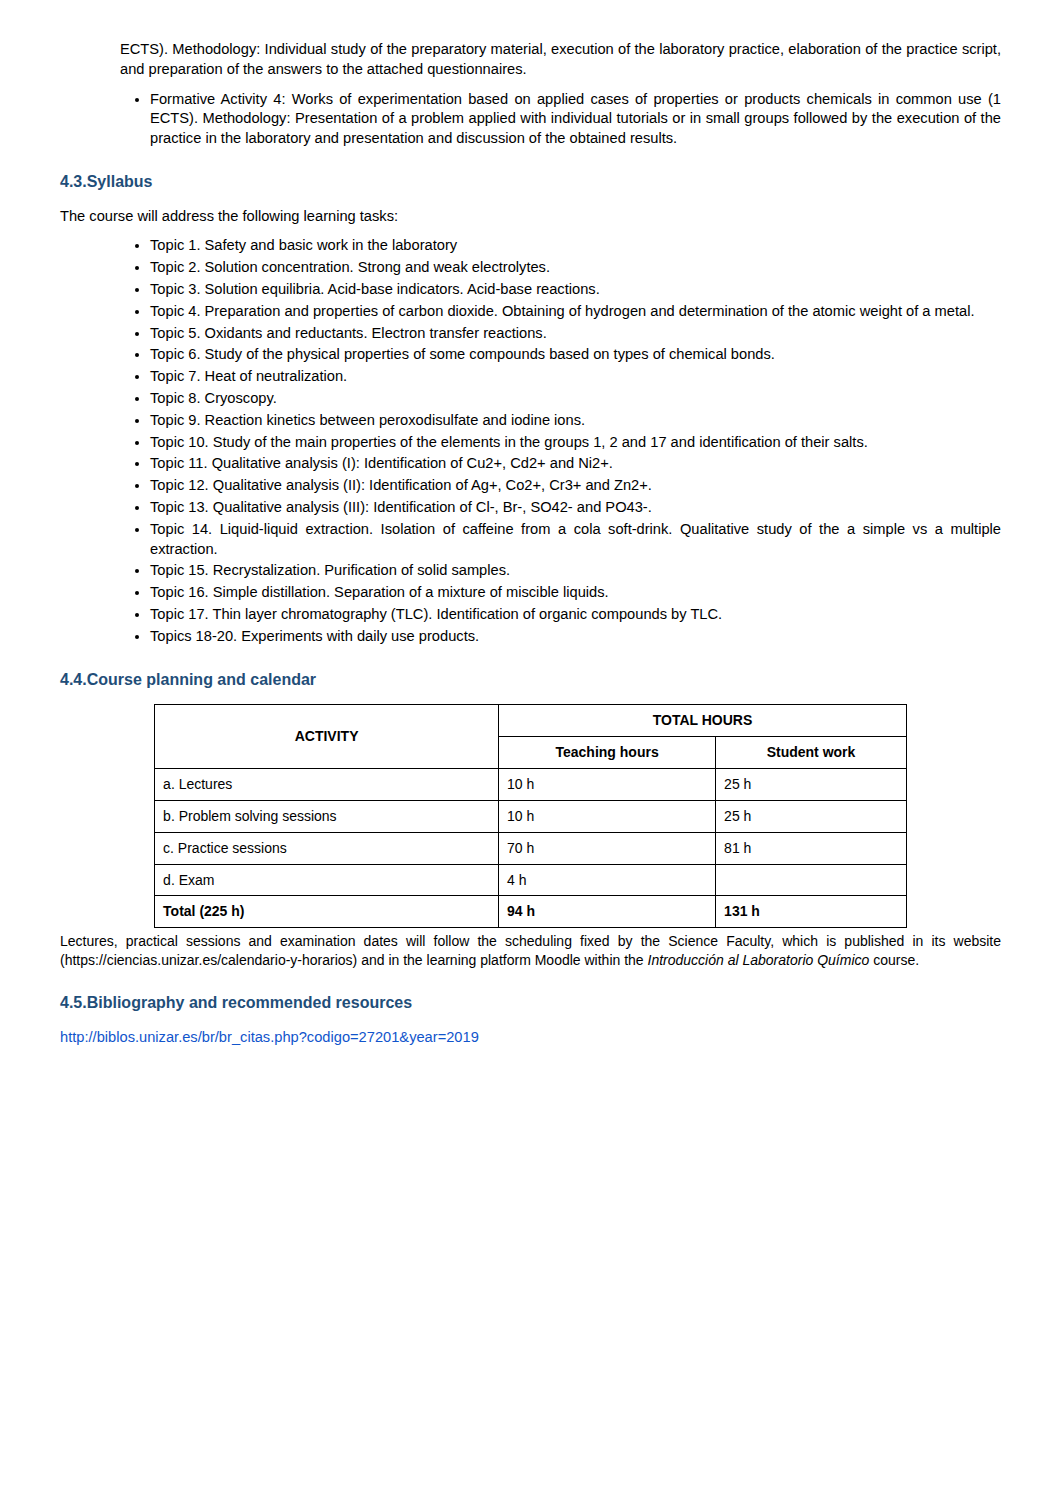ECTS). Methodology: Individual study of the preparatory material, execution of the laboratory practice, elaboration of the practice script, and preparation of the answers to the attached questionnaires.
Formative Activity 4: Works of experimentation based on applied cases of properties or products chemicals in common use (1 ECTS). Methodology: Presentation of a problem applied with individual tutorials or in small groups followed by the execution of the practice in the laboratory and presentation and discussion of the obtained results.
4.3.Syllabus
The course will address the following learning tasks:
Topic 1. Safety and basic work in the laboratory
Topic 2. Solution concentration. Strong and weak electrolytes.
Topic 3. Solution equilibria. Acid-base indicators. Acid-base reactions.
Topic 4. Preparation and properties of carbon dioxide. Obtaining of hydrogen and determination of the atomic weight of a metal.
Topic 5. Oxidants and reductants. Electron transfer reactions.
Topic 6. Study of the physical properties of some compounds based on types of chemical bonds.
Topic 7. Heat of neutralization.
Topic 8. Cryoscopy.
Topic 9. Reaction kinetics between peroxodisulfate and iodine ions.
Topic 10. Study of the main properties of the elements in the groups 1, 2 and 17 and identification of their salts.
Topic 11. Qualitative analysis (I): Identification of Cu2+, Cd2+ and Ni2+.
Topic 12. Qualitative analysis (II): Identification of Ag+, Co2+, Cr3+ and Zn2+.
Topic 13. Qualitative analysis (III): Identification of Cl-, Br-, SO42- and PO43-.
Topic 14. Liquid-liquid extraction. Isolation of caffeine from a cola soft-drink. Qualitative study of the a simple vs a multiple extraction.
Topic 15. Recrystalization. Purification of solid samples.
Topic 16. Simple distillation. Separation of a mixture of miscible liquids.
Topic 17. Thin layer chromatography (TLC). Identification of organic compounds by TLC.
Topics 18-20. Experiments with daily use products.
4.4.Course planning and calendar
| ACTIVITY | TOTAL HOURS |
| --- | --- |
| Teaching hours | Student work |
| a. Lectures | 10 h | 25 h |
| b. Problem solving sessions | 10 h | 25 h |
| c. Practice sessions | 70 h | 81 h |
| d. Exam | 4 h | |
| Total (225 h) | 94 h | 131 h |
Lectures, practical sessions and examination dates will follow the scheduling fixed by the Science Faculty, which is published in its website (https://ciencias.unizar.es/calendario-y-horarios) and in the learning platform Moodle within the Introducción al Laboratorio Químico course.
4.5.Bibliography and recommended resources
http://biblos.unizar.es/br/br_citas.php?codigo=27201&year=2019